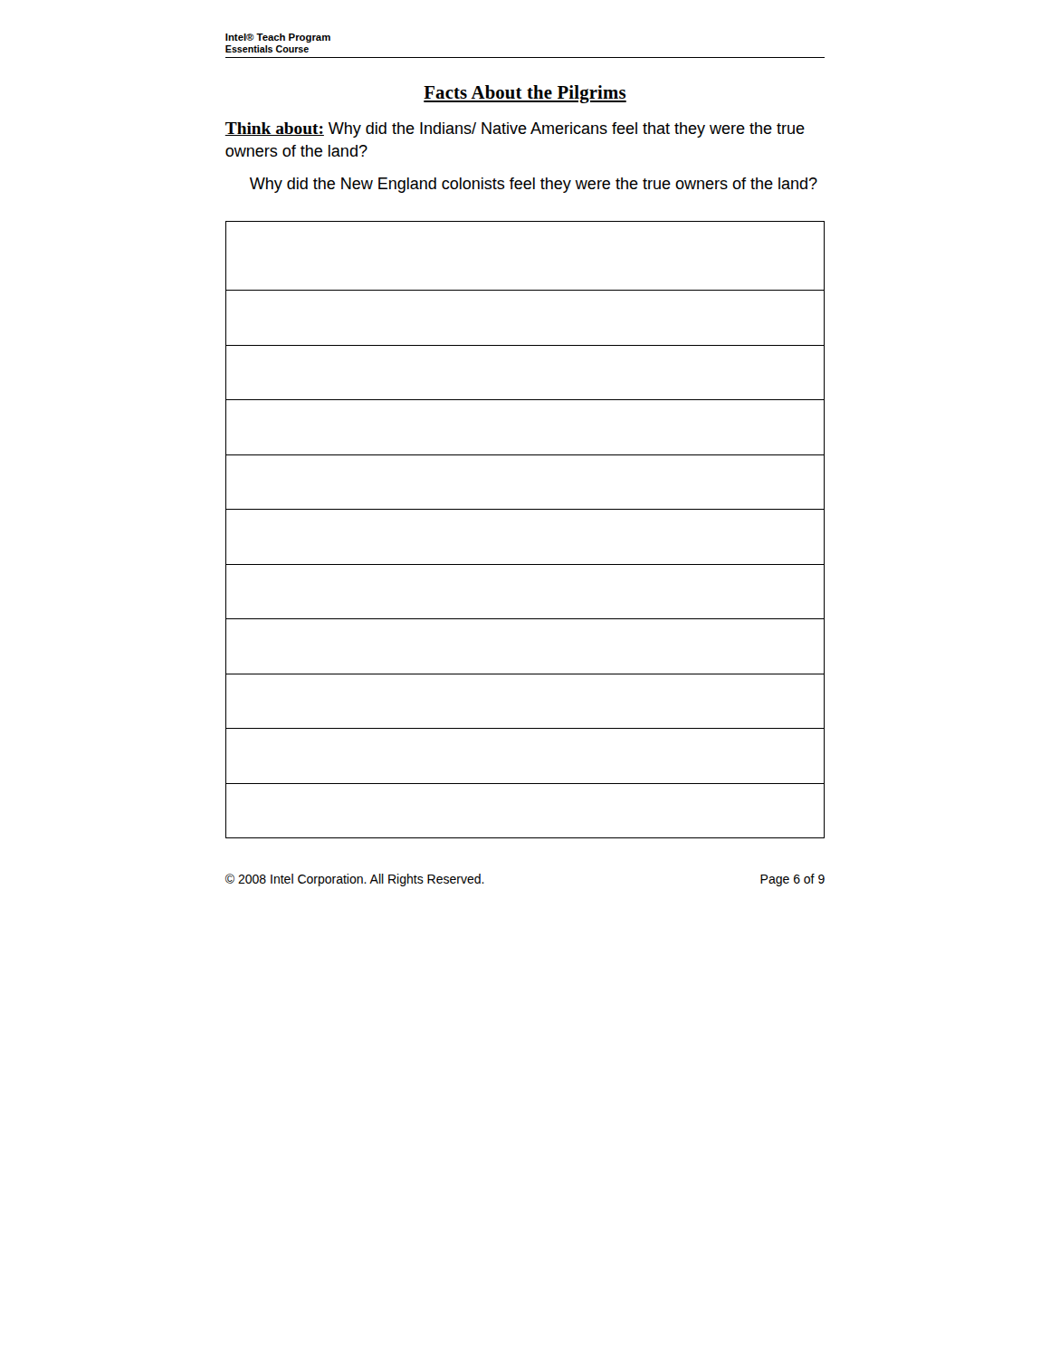Intel® Teach Program
Essentials Course
Facts About the Pilgrims
Think about: Why did the Indians/ Native Americans feel that they were the true owners of the land?
Why did the New England colonists feel they were the true owners of the land?
© 2008 Intel Corporation. All Rights Reserved. Page 6 of 9